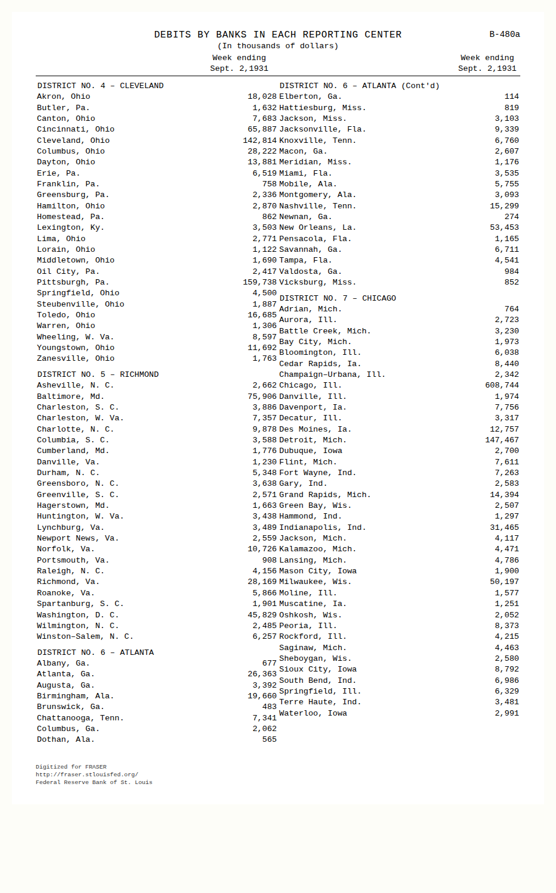B‑480a
DEBITS BY BANKS IN EACH REPORTING CENTER
(In thousands of dollars)
| / / Week ending Sept. 2,1931 / / DISTRICT NO. 4 – CLEVELAND / / / Akron, Ohio / 18,028 / / Butler, Pa. / 1,632 / / Canton, Ohio / 7,683 / / Cincinnati, Ohio / 65,887 / / Cleveland, Ohio / 142,814 / / Columbus, Ohio / 28,222 / / Dayton, Ohio / 13,881 / / Erie, Pa. / 6,519 / / Franklin, Pa. / 758 / / Greensburg, Pa. / 2,336 / / Hamilton, Ohio / 2,870 / / Homestead, Pa. / 862 / / Lexington, Ky. / 3,503 / / Lima, Ohio / 2,771 / / Lorain, Ohio / 1,122 / / Middletown, Ohio / 1,690 / / Oil City, Pa. / 2,417 / / Pittsburgh, Pa. / 159,738 / / Springfield, Ohio / 4,500 / / Steubenville, Ohio / 1,887 / / Toledo, Ohio / 16,685 / / Warren, Ohio / 1,306 / / Wheeling, W. Va. / 8,597 / / Youngstown, Ohio / 11,692 / / Zanesville, Ohio / 1,763 / / DISTRICT NO. 5 – RICHMOND / / / Asheville, N. C. / 2,662 / / Baltimore, Md. / 75,906 / / Charleston, S. C. / 3,886 / / Charleston, W. Va. / 7,357 / / Charlotte, N. C. / 9,878 / / Columbia, S. C. / 3,588 / / Cumberland, Md. / 1,776 / / Danville, Va. / 1,230 / / Durham, N. C. / 5,348 / / Greensboro, N. C. / 3,638 / / Greenville, S. C. / 2,571 / / Hagerstown, Md. / 1,663 / / Huntington, W. Va. / 3,438 / / Lynchburg, Va. / 3,489 / / Newport News, Va. / 2,559 / / Norfolk, Va. / 10,726 / / Portsmouth, Va. / 908 / / Raleigh, N. C. / 4,156 / / Richmond, Va. / 28,169 / / Roanoke, Va. / 5,866 / / Spartanburg, S. C. / 1,901 / / Washington, D. C. / 45,829 / / Wilmington, N. C. / 2,485 / / Winston–Salem, N. C. / 6,257 / / DISTRICT NO. 6 – ATLANTA / / / Albany, Ga. / 677 / / Atlanta, Ga. / 26,363 / / Augusta, Ga. / 3,392 / / Birmingham, Ala. / 19,660 / / Brunswick, Ga. / 483 / / Chattanooga, Tenn. / 7,341 / / Columbus, Ga. / 2,062 / / Dothan, Ala. / 565 / | / / Week ending Sept. 2,1931 / / DISTRICT NO. 6 – ATLANTA (Cont'd) / / / Elberton, Ga. / 114 / / Hattiesburg, Miss. / 819 / / Jackson, Miss. / 3,103 / / Jacksonville, Fla. / 9,339 / / Knoxville, Tenn. / 6,760 / / Macon, Ga. / 2,607 / / Meridian, Miss. / 1,176 / / Miami, Fla. / 3,535 / / Mobile, Ala. / 5,755 / / Montgomery, Ala. / 3,093 / / Nashville, Tenn. / 15,299 / / Newnan, Ga. / 274 / / New Orleans, La. / 53,453 / / Pensacola, Fla. / 1,165 / / Savannah, Ga. / 6,711 / / Tampa, Fla. / 4,541 / / Valdosta, Ga. / 984 / / Vicksburg, Miss. / 852 / / DISTRICT NO. 7 – CHICAGO / / / Adrian, Mich. / 764 / / Aurora, Ill. / 2,723 / / Battle Creek, Mich. / 3,230 / / Bay City, Mich. / 1,973 / / Bloomington, Ill. / 6,038 / / Cedar Rapids, Ia. / 8,440 / / Champaign–Urbana, Ill. / 2,342 / / Chicago, Ill. / 608,744 / / Danville, Ill. / 1,974 / / Davenport, Ia. / 7,756 / / Decatur, Ill. / 3,317 / / Des Moines, Ia. / 12,757 / / Detroit, Mich. / 147,467 / / Dubuque, Iowa / 2,700 / / Flint, Mich. / 7,611 / / Fort Wayne, Ind. / 7,263 / / Gary, Ind. / 2,583 / / Grand Rapids, Mich. / 14,394 / / Green Bay, Wis. / 2,507 / / Hammond, Ind. / 1,297 / / Indianapolis, Ind. / 31,465 / / Jackson, Mich. / 4,117 / / Kalamazoo, Mich. / 4,471 / / Lansing, Mich. / 4,786 / / Mason City, Iowa / 1,900 / / Milwaukee, Wis. / 50,197 / / Moline, Ill. / 1,577 / / Muscatine, Ia. / 1,251 / / Oshkosh, Wis. / 2,052 / / Peoria, Ill. / 8,373 / / Rockford, Ill. / 4,215 / / Saginaw, Mich. / 4,463 / / Sheboygan, Wis. / 2,580 / / Sioux City, Iowa / 8,792 / / South Bend, Ind. / 6,986 / / Springfield, Ill. / 6,329 / / Terre Haute, Ind. / 3,481 / / Waterloo, Iowa / 2,991 / |
Digitized for FRASER
http://fraser.stlouisfed.org/
Federal Reserve Bank of St. Louis